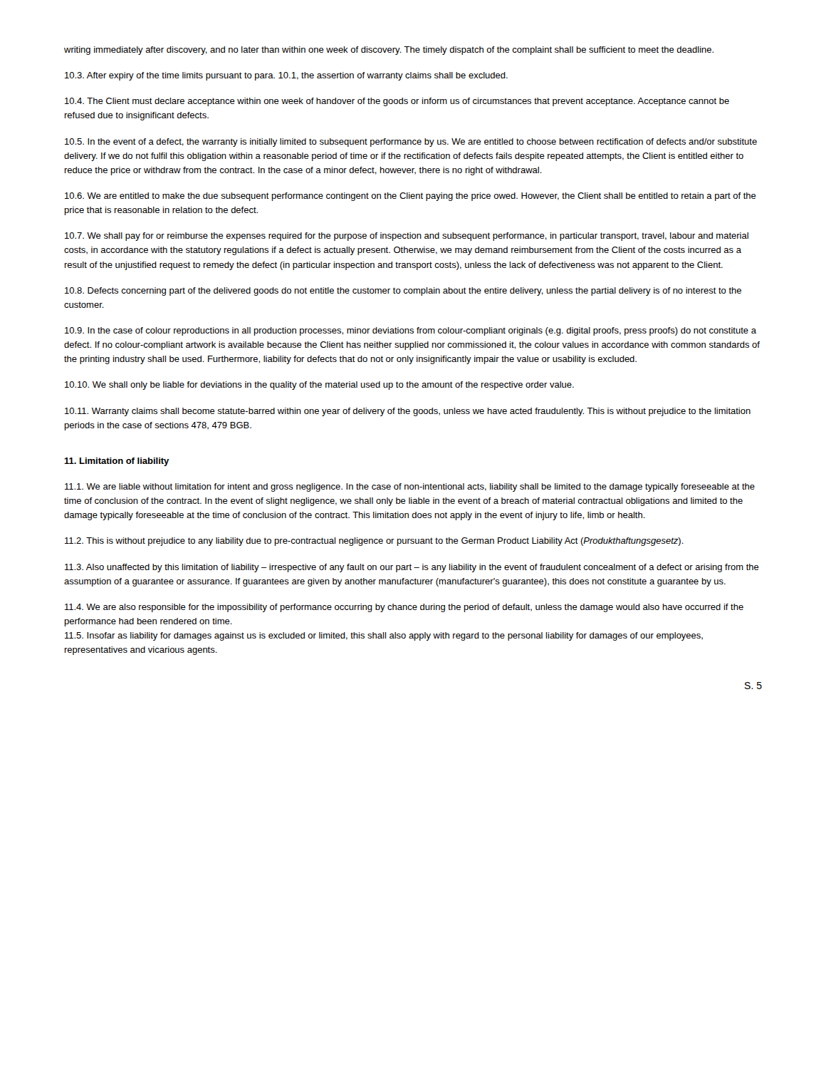writing immediately after discovery, and no later than within one week of discovery. The timely dispatch of the complaint shall be sufficient to meet the deadline.
10.3. After expiry of the time limits pursuant to para. 10.1, the assertion of warranty claims shall be excluded.
10.4. The Client must declare acceptance within one week of handover of the goods or inform us of circumstances that prevent acceptance. Acceptance cannot be refused due to insignificant defects.
10.5. In the event of a defect, the warranty is initially limited to subsequent performance by us. We are entitled to choose between rectification of defects and/or substitute delivery. If we do not fulfil this obligation within a reasonable period of time or if the rectification of defects fails despite repeated attempts, the Client is entitled either to reduce the price or withdraw from the contract. In the case of a minor defect, however, there is no right of withdrawal.
10.6. We are entitled to make the due subsequent performance contingent on the Client paying the price owed. However, the Client shall be entitled to retain a part of the price that is reasonable in relation to the defect.
10.7. We shall pay for or reimburse the expenses required for the purpose of inspection and subsequent performance, in particular transport, travel, labour and material costs, in accordance with the statutory regulations if a defect is actually present. Otherwise, we may demand reimbursement from the Client of the costs incurred as a result of the unjustified request to remedy the defect (in particular inspection and transport costs), unless the lack of defectiveness was not apparent to the Client.
10.8. Defects concerning part of the delivered goods do not entitle the customer to complain about the entire delivery, unless the partial delivery is of no interest to the customer.
10.9. In the case of colour reproductions in all production processes, minor deviations from colour-compliant originals (e.g. digital proofs, press proofs) do not constitute a defect. If no colour-compliant artwork is available because the Client has neither supplied nor commissioned it, the colour values in accordance with common standards of the printing industry shall be used. Furthermore, liability for defects that do not or only insignificantly impair the value or usability is excluded.
10.10. We shall only be liable for deviations in the quality of the material used up to the amount of the respective order value.
10.11. Warranty claims shall become statute-barred within one year of delivery of the goods, unless we have acted fraudulently. This is without prejudice to the limitation periods in the case of sections 478, 479 BGB.
11. Limitation of liability
11.1. We are liable without limitation for intent and gross negligence. In the case of non-intentional acts, liability shall be limited to the damage typically foreseeable at the time of conclusion of the contract. In the event of slight negligence, we shall only be liable in the event of a breach of material contractual obligations and limited to the damage typically foreseeable at the time of conclusion of the contract. This limitation does not apply in the event of injury to life, limb or health.
11.2. This is without prejudice to any liability due to pre-contractual negligence or pursuant to the German Product Liability Act (Produkthaftungsgesetz).
11.3. Also unaffected by this limitation of liability – irrespective of any fault on our part – is any liability in the event of fraudulent concealment of a defect or arising from the assumption of a guarantee or assurance. If guarantees are given by another manufacturer (manufacturer's guarantee), this does not constitute a guarantee by us.
11.4. We are also responsible for the impossibility of performance occurring by chance during the period of default, unless the damage would also have occurred if the performance had been rendered on time.
11.5. Insofar as liability for damages against us is excluded or limited, this shall also apply with regard to the personal liability for damages of our employees, representatives and vicarious agents.
S. 5